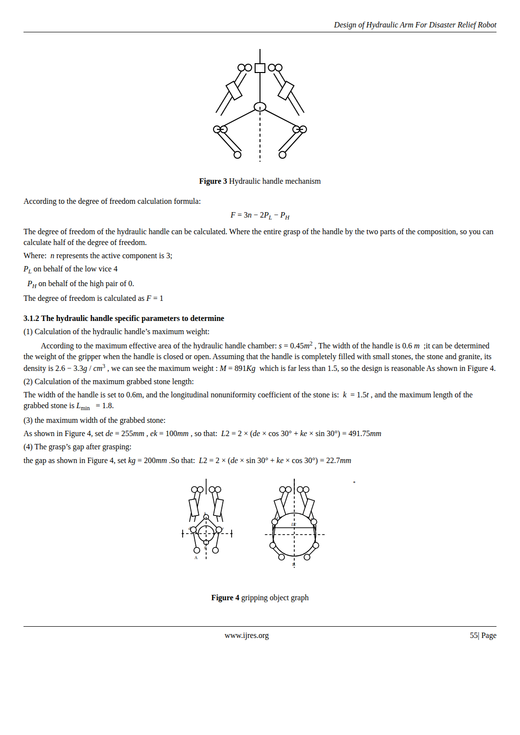Design of Hydraulic Arm For Disaster Relief Robot
Figure 3 Hydraulic handle mechanism
According to the degree of freedom calculation formula:
F = 3n − 2PL − PH
The degree of freedom of the hydraulic handle can be calculated. Where the entire grasp of the handle by the two parts of the composition, so you can calculate half of the degree of freedom.
Where: n represents the active component is 3;
PL on behalf of the low vice 4
PH on behalf of the high pair of 0.
The degree of freedom is calculated as F = 1
3.1.2 The hydraulic handle specific parameters to determine
(1) Calculation of the hydraulic handle’s maximum weight:
According to the maximum effective area of the hydraulic handle chamber: s = 0.45m2 , The width of the handle is 0.6 m ;it can be determined the weight of the gripper when the handle is closed or open. Assuming that the handle is completely filled with small stones, the stone and granite, its density is 2.6 − 3.3g / cm3 , we can see the maximum weight : M = 891Kg which is far less than 1.5, so the design is reasonable As shown in Figure 4.
(2) Calculation of the maximum grabbed stone length:
The width of the handle is set to 0.6m, and the longitudinal nonuniformity coefficient of the stone is: k = 1.5t , and the maximum length of the grabbed stone is Lmin = 1.8.
(3) the maximum width of the grabbed stone:
As shown in Figure 4, set de = 255mm , ek = 100mm , so that: L2 = 2 × (de × cos 30° + ke × sin 30°) = 491.75mm
(4) The grasp’s gap after grasping:
the gap as shown in Figure 4, set kg = 200mm .So that: L2 = 2 × (de × sin 30° + ke × cos 30°) = 22.7mm
d e k g A L2 d e B *
Figure 4 gripping object graph
www.ijres.org 55| Page